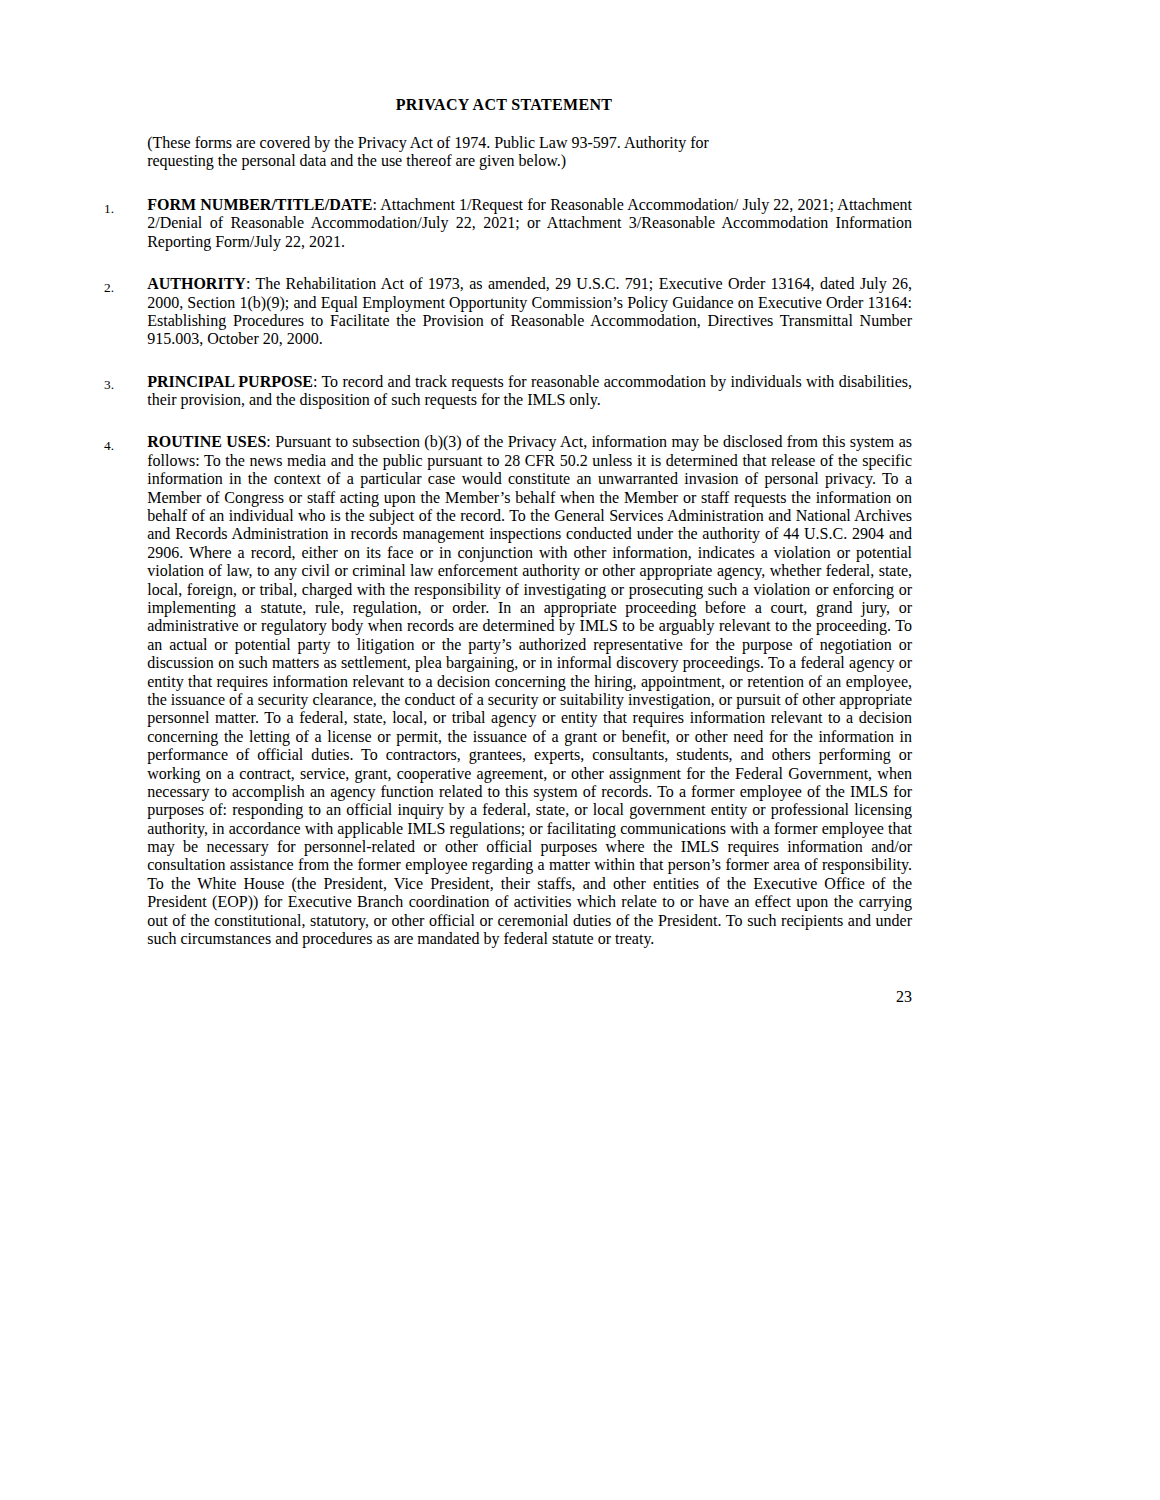PRIVACY ACT STATEMENT
(These forms are covered by the Privacy Act of 1974. Public Law 93-597. Authority for requesting the personal data and the use thereof are given below.)
FORM NUMBER/TITLE/DATE: Attachment 1/Request for Reasonable Accommodation/ July 22, 2021; Attachment 2/Denial of Reasonable Accommodation/July 22, 2021; or Attachment 3/Reasonable Accommodation Information Reporting Form/July 22, 2021.
AUTHORITY: The Rehabilitation Act of 1973, as amended, 29 U.S.C. 791; Executive Order 13164, dated July 26, 2000, Section 1(b)(9); and Equal Employment Opportunity Commission’s Policy Guidance on Executive Order 13164: Establishing Procedures to Facilitate the Provision of Reasonable Accommodation, Directives Transmittal Number 915.003, October 20, 2000.
PRINCIPAL PURPOSE: To record and track requests for reasonable accommodation by individuals with disabilities, their provision, and the disposition of such requests for the IMLS only.
ROUTINE USES: Pursuant to subsection (b)(3) of the Privacy Act, information may be disclosed from this system as follows: To the news media and the public pursuant to 28 CFR 50.2 unless it is determined that release of the specific information in the context of a particular case would constitute an unwarranted invasion of personal privacy. To a Member of Congress or staff acting upon the Member’s behalf when the Member or staff requests the information on behalf of an individual who is the subject of the record. To the General Services Administration and National Archives and Records Administration in records management inspections conducted under the authority of 44 U.S.C. 2904 and 2906. Where a record, either on its face or in conjunction with other information, indicates a violation or potential violation of law, to any civil or criminal law enforcement authority or other appropriate agency, whether federal, state, local, foreign, or tribal, charged with the responsibility of investigating or prosecuting such a violation or enforcing or implementing a statute, rule, regulation, or order. In an appropriate proceeding before a court, grand jury, or administrative or regulatory body when records are determined by IMLS to be arguably relevant to the proceeding. To an actual or potential party to litigation or the party’s authorized representative for the purpose of negotiation or discussion on such matters as settlement, plea bargaining, or in informal discovery proceedings. To a federal agency or entity that requires information relevant to a decision concerning the hiring, appointment, or retention of an employee, the issuance of a security clearance, the conduct of a security or suitability investigation, or pursuit of other appropriate personnel matter. To a federal, state, local, or tribal agency or entity that requires information relevant to a decision concerning the letting of a license or permit, the issuance of a grant or benefit, or other need for the information in performance of official duties. To contractors, grantees, experts, consultants, students, and others performing or working on a contract, service, grant, cooperative agreement, or other assignment for the Federal Government, when necessary to accomplish an agency function related to this system of records. To a former employee of the IMLS for purposes of: responding to an official inquiry by a federal, state, or local government entity or professional licensing authority, in accordance with applicable IMLS regulations; or facilitating communications with a former employee that may be necessary for personnel-related or other official purposes where the IMLS requires information and/or consultation assistance from the former employee regarding a matter within that person’s former area of responsibility. To the White House (the President, Vice President, their staffs, and other entities of the Executive Office of the President (EOP)) for Executive Branch coordination of activities which relate to or have an effect upon the carrying out of the constitutional, statutory, or other official or ceremonial duties of the President. To such recipients and under such circumstances and procedures as are mandated by federal statute or treaty.
23